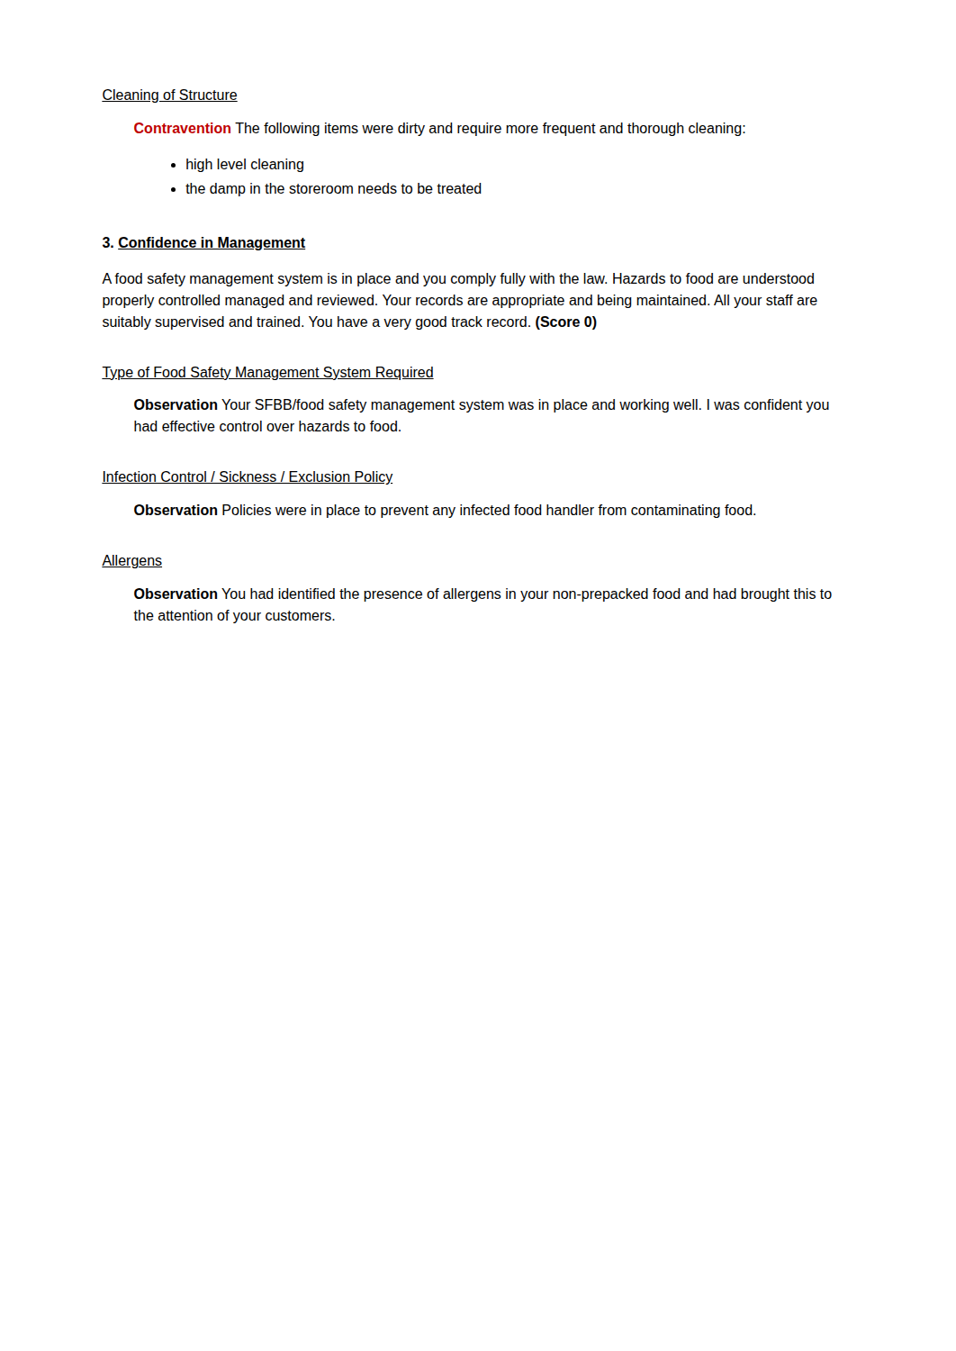Cleaning of Structure
Contravention The following items were dirty and require more frequent and thorough cleaning:
high level cleaning
the damp in the storeroom needs to be treated
3. Confidence in Management
A food safety management system is in place and you comply fully with the law. Hazards to food are understood properly controlled managed and reviewed. Your records are appropriate and being maintained. All your staff are suitably supervised and trained. You have a very good track record. (Score 0)
Type of Food Safety Management System Required
Observation Your SFBB/food safety management system was in place and working well. I was confident you had effective control over hazards to food.
Infection Control / Sickness / Exclusion Policy
Observation Policies were in place to prevent any infected food handler from contaminating food.
Allergens
Observation You had identified the presence of allergens in your non-prepacked food and had brought this to the attention of your customers.